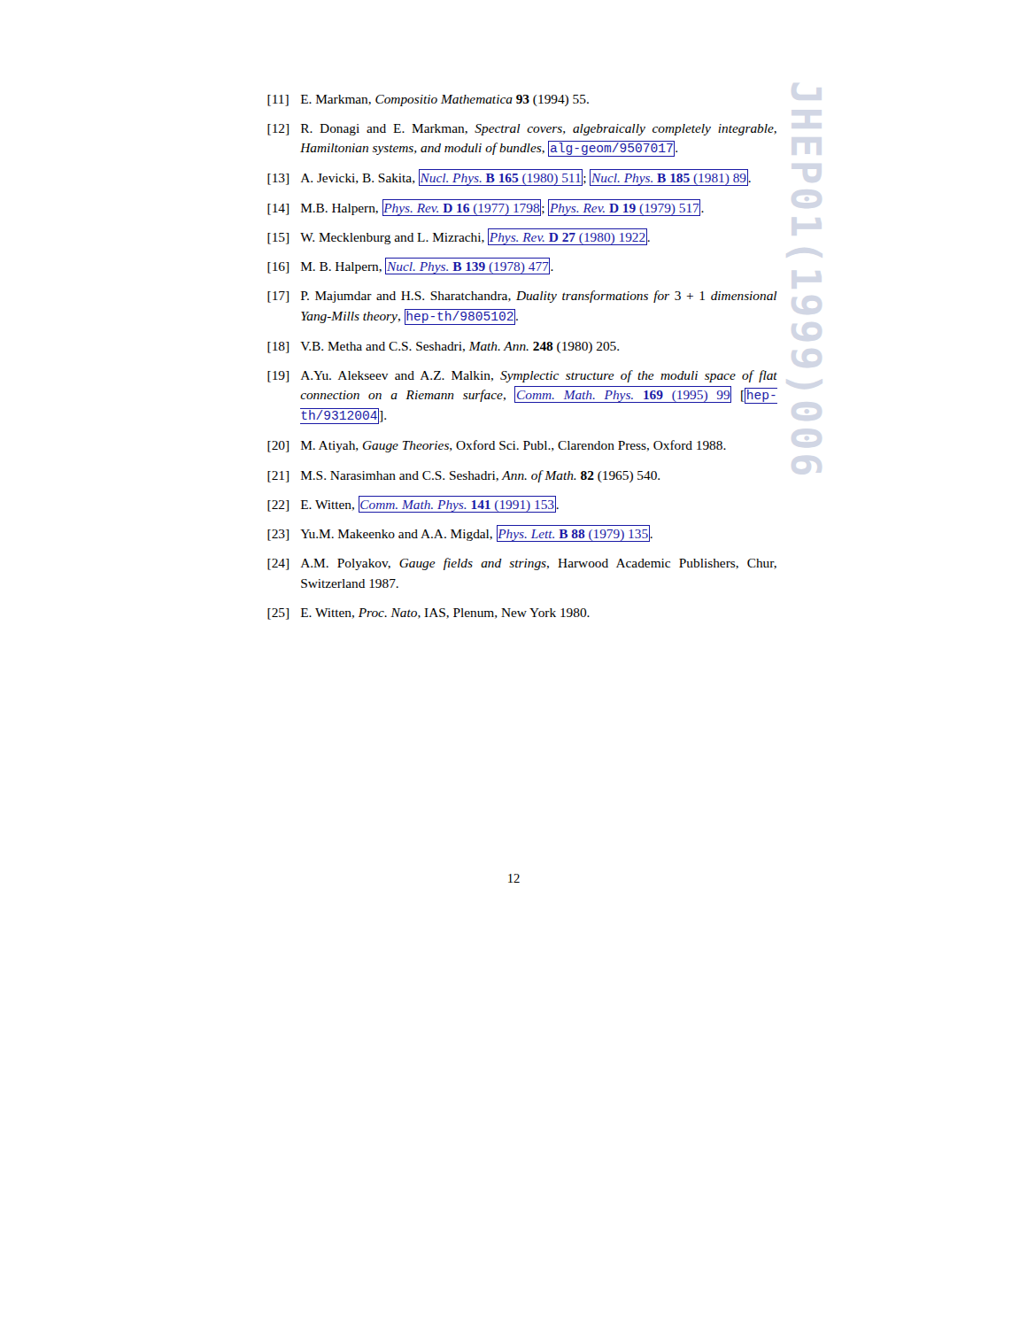JHEP01(1999)006
[11] E. Markman, Compositio Mathematica 93 (1994) 55.
[12] R. Donagi and E. Markman, Spectral covers, algebraically completely integrable, Hamiltonian systems, and moduli of bundles, alg-geom/9507017.
[13] A. Jevicki, B. Sakita, Nucl. Phys. B 165 (1980) 511; Nucl. Phys. B 185 (1981) 89.
[14] M.B. Halpern, Phys. Rev. D 16 (1977) 1798; Phys. Rev. D 19 (1979) 517.
[15] W. Mecklenburg and L. Mizrachi, Phys. Rev. D 27 (1980) 1922.
[16] M. B. Halpern, Nucl. Phys. B 139 (1978) 477.
[17] P. Majumdar and H.S. Sharatchandra, Duality transformations for 3 + 1 dimensional Yang-Mills theory, hep-th/9805102.
[18] V.B. Metha and C.S. Seshadri, Math. Ann. 248 (1980) 205.
[19] A.Yu. Alekseev and A.Z. Malkin, Symplectic structure of the moduli space of flat connection on a Riemann surface, Comm. Math. Phys. 169 (1995) 99 [hep-th/9312004].
[20] M. Atiyah, Gauge Theories, Oxford Sci. Publ., Clarendon Press, Oxford 1988.
[21] M.S. Narasimhan and C.S. Seshadri, Ann. of Math. 82 (1965) 540.
[22] E. Witten, Comm. Math. Phys. 141 (1991) 153.
[23] Yu.M. Makeenko and A.A. Migdal, Phys. Lett. B 88 (1979) 135.
[24] A.M. Polyakov, Gauge fields and strings, Harwood Academic Publishers, Chur, Switzerland 1987.
[25] E. Witten, Proc. Nato, IAS, Plenum, New York 1980.
12